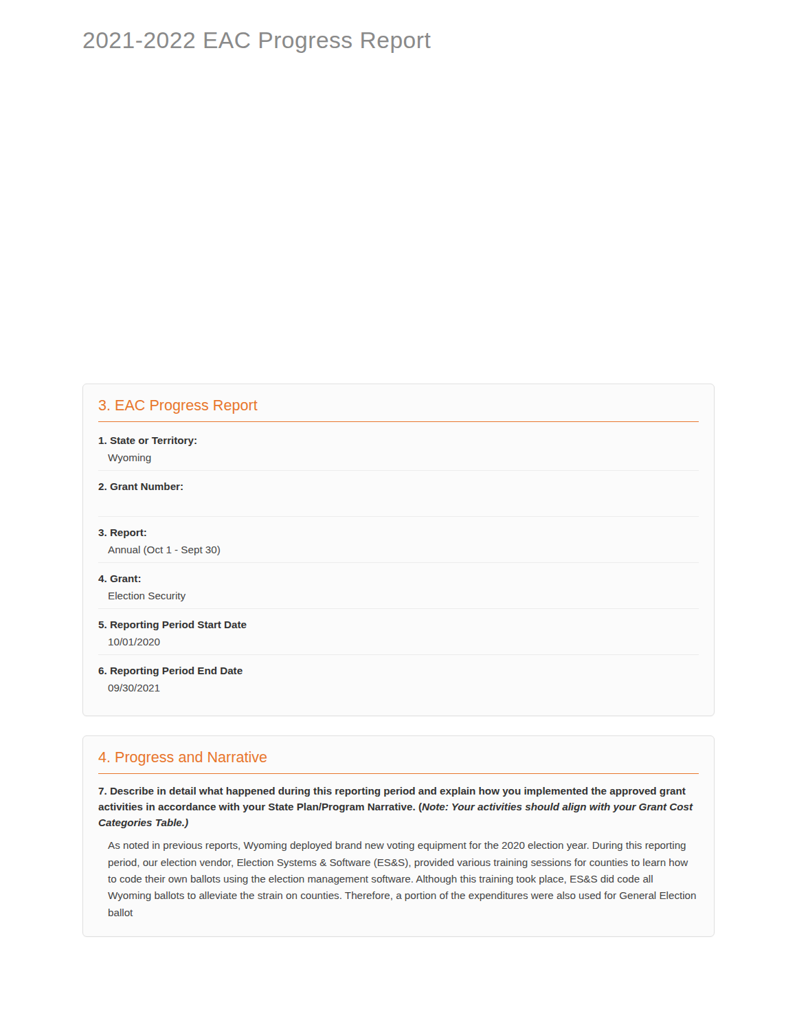2021-2022 EAC Progress Report
3. EAC Progress Report
1. State or Territory:
Wyoming
2. Grant Number:
3. Report:
Annual (Oct 1 - Sept 30)
4. Grant:
Election Security
5. Reporting Period Start Date
10/01/2020
6. Reporting Period End Date
09/30/2021
4. Progress and Narrative
7. Describe in detail what happened during this reporting period and explain how you implemented the approved grant activities in accordance with your State Plan/Program Narrative. (Note: Your activities should align with your Grant Cost Categories Table.)
As noted in previous reports, Wyoming deployed brand new voting equipment for the 2020 election year. During this reporting period, our election vendor, Election Systems & Software (ES&S), provided various training sessions for counties to learn how to code their own ballots using the election management software. Although this training took place, ES&S did code all Wyoming ballots to alleviate the strain on counties. Therefore, a portion of the expenditures were also used for General Election ballot